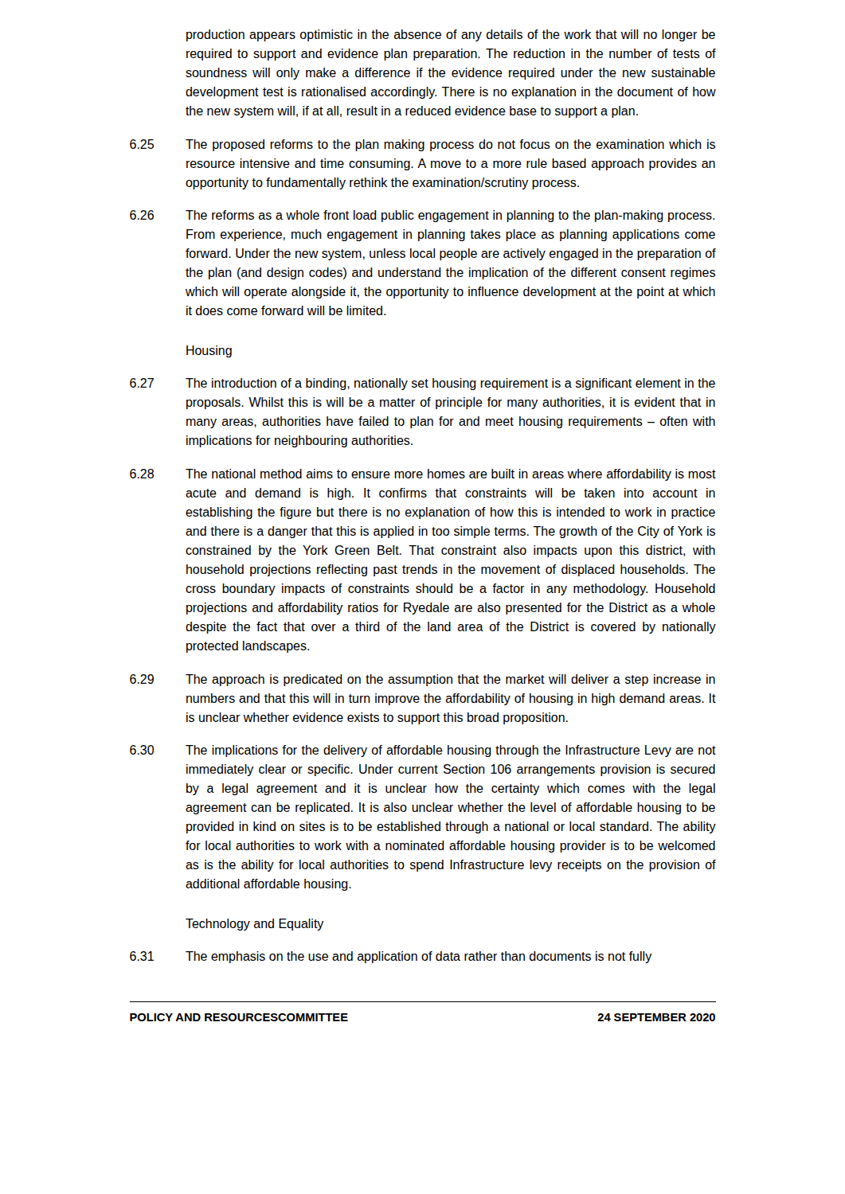production appears optimistic in the absence of any details of the work that will no longer be required to support and evidence plan preparation. The reduction in the number of tests of soundness will only make a difference if the evidence required under the new sustainable development test is rationalised accordingly. There is no explanation in the document of how the new system will, if at all, result in a reduced evidence base to support a plan.
6.25
The proposed reforms to the plan making process do not focus on the examination which is resource intensive and time consuming. A move to a more rule based approach provides an opportunity to fundamentally rethink the examination/scrutiny process.
6.26
The reforms as a whole front load public engagement in planning to the plan-making process. From experience, much engagement in planning takes place as planning applications come forward. Under the new system, unless local people are actively engaged in the preparation of the plan (and design codes) and understand the implication of the different consent regimes which will operate alongside it, the opportunity to influence development at the point at which it does come forward will be limited.
Housing
6.27
The introduction of a binding, nationally set housing requirement is a significant element in the proposals. Whilst this is will be a matter of principle for many authorities, it is evident that in many areas, authorities have failed to plan for and meet housing requirements – often with implications for neighbouring authorities.
6.28
The national method aims to ensure more homes are built in areas where affordability is most acute and demand is high. It confirms that constraints will be taken into account in establishing the figure but there is no explanation of how this is intended to work in practice and there is a danger that this is applied in too simple terms. The growth of the City of York is constrained by the York Green Belt. That constraint also impacts upon this district, with household projections reflecting past trends in the movement of displaced households. The cross boundary impacts of constraints should be a factor in any methodology. Household projections and affordability ratios for Ryedale are also presented for the District as a whole despite the fact that over a third of the land area of the District is covered by nationally protected landscapes.
6.29
The approach is predicated on the assumption that the market will deliver a step increase in numbers and that this will in turn improve the affordability of housing in high demand areas. It is unclear whether evidence exists to support this broad proposition.
6.30
The implications for the delivery of affordable housing through the Infrastructure Levy are not immediately clear or specific. Under current Section 106 arrangements provision is secured by a legal agreement and it is unclear how the certainty which comes with the legal agreement can be replicated. It is also unclear whether the level of affordable housing to be provided in kind on sites is to be established through a national or local standard. The ability for local authorities to work with a nominated affordable housing provider is to be welcomed as is the ability for local authorities to spend Infrastructure levy receipts on the provision of additional affordable housing.
Technology and Equality
6.31
The emphasis on the use and application of data rather than documents is not fully
POLICY AND RESOURCESCOMMITTEE 24 SEPTEMBER 2020